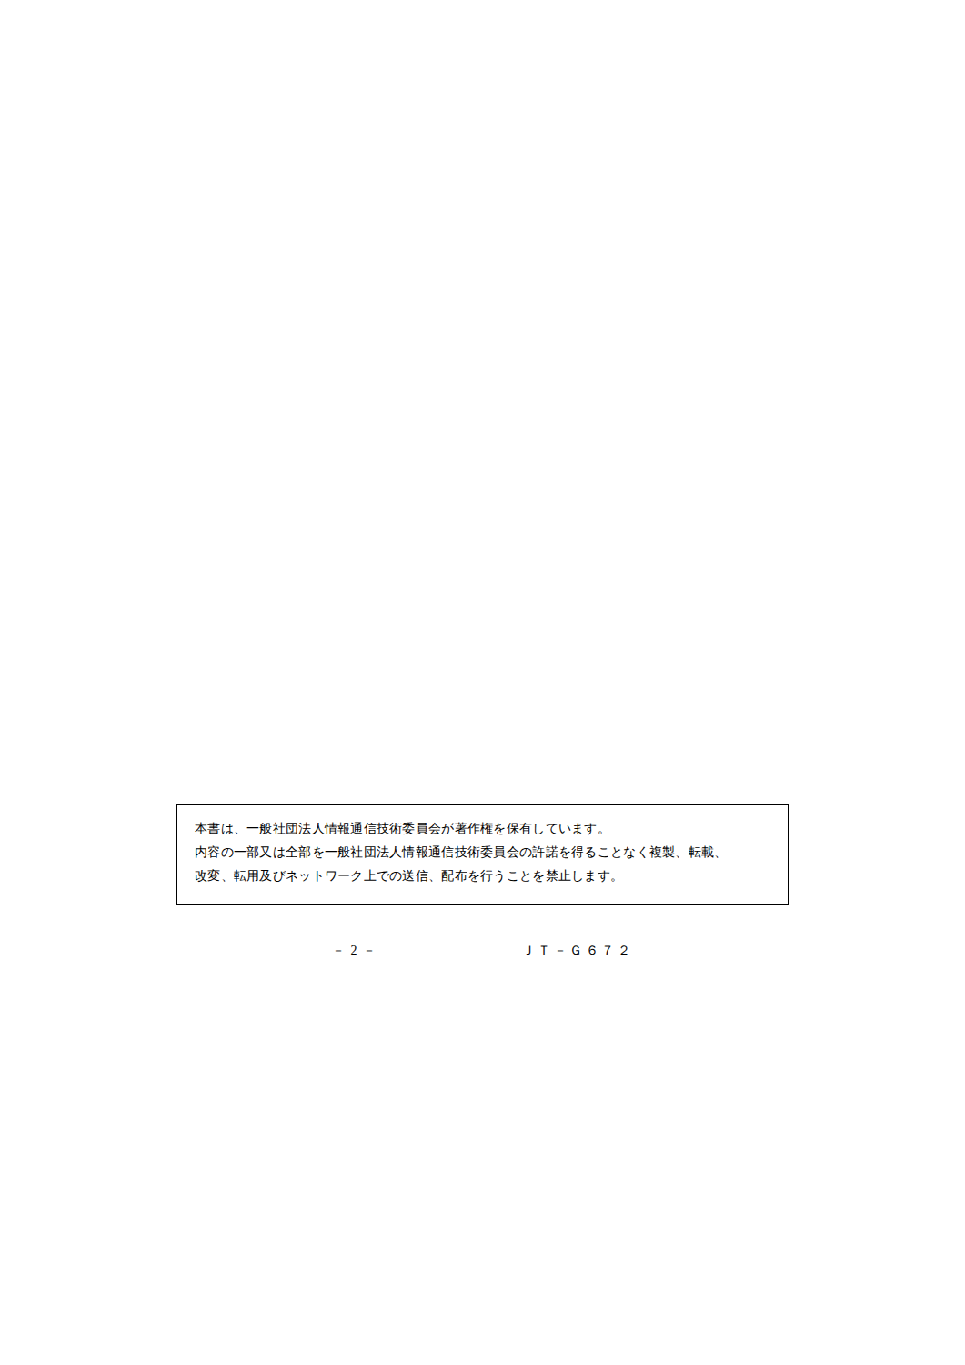本書は、一般社団法人情報通信技術委員会が著作権を保有しています。
内容の一部又は全部を一般社団法人情報通信技術委員会の許諾を得ることなく複製、転載、
改変、転用及びネットワーク上での送信、配布を行うことを禁止します。
－ 2 － ＪＴ－Ｇ６７２